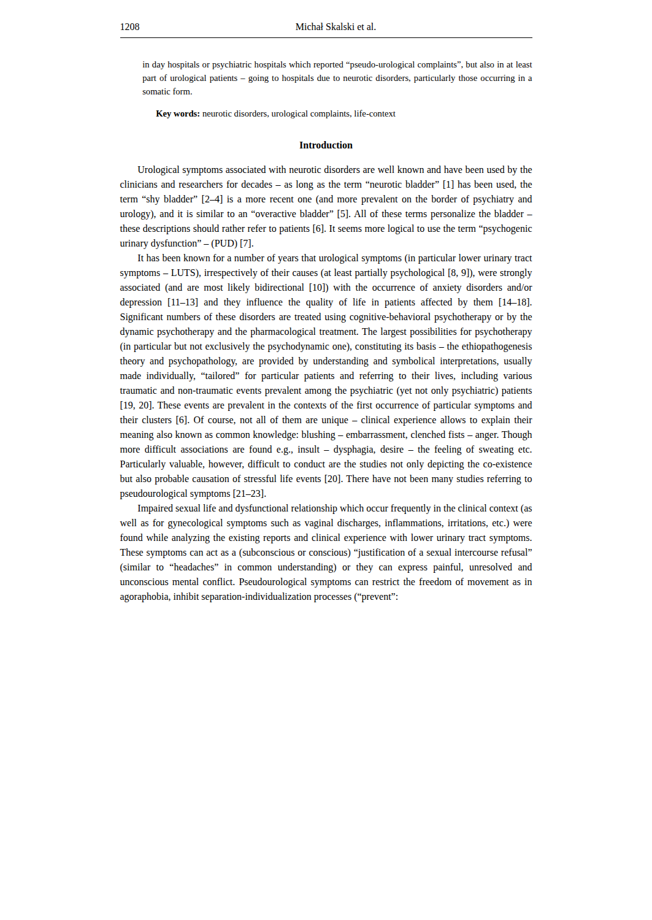1208 Michał Skalski et al.
in day hospitals or psychiatric hospitals which reported “pseudo-urological complaints”, but also in at least part of urological patients – going to hospitals due to neurotic disorders, particularly those occurring in a somatic form.
Key words: neurotic disorders, urological complaints, life-context
Introduction
Urological symptoms associated with neurotic disorders are well known and have been used by the clinicians and researchers for decades – as long as the term “neurotic bladder” [1] has been used, the term “shy bladder” [2–4] is a more recent one (and more prevalent on the border of psychiatry and urology), and it is similar to an “overactive bladder” [5]. All of these terms personalize the bladder – these descriptions should rather refer to patients [6]. It seems more logical to use the term “psychogenic urinary dysfunction” – (PUD) [7].
It has been known for a number of years that urological symptoms (in particular lower urinary tract symptoms – LUTS), irrespectively of their causes (at least partially psychological [8, 9]), were strongly associated (and are most likely bidirectional [10]) with the occurrence of anxiety disorders and/or depression [11–13] and they influence the quality of life in patients affected by them [14–18]. Significant numbers of these disorders are treated using cognitive-behavioral psychotherapy or by the dynamic psychotherapy and the pharmacological treatment. The largest possibilities for psychotherapy (in particular but not exclusively the psychodynamic one), constituting its basis – the ethiopathogenesis theory and psychopathology, are provided by understanding and symbolical interpretations, usually made individually, “tailored” for particular patients and referring to their lives, including various traumatic and non-traumatic events prevalent among the psychiatric (yet not only psychiatric) patients [19, 20]. These events are prevalent in the contexts of the first occurrence of particular symptoms and their clusters [6]. Of course, not all of them are unique – clinical experience allows to explain their meaning also known as common knowledge: blushing – embarrassment, clenched fists – anger. Though more difficult associations are found e.g., insult – dysphagia, desire – the feeling of sweating etc. Particularly valuable, however, difficult to conduct are the studies not only depicting the co-existence but also probable causation of stressful life events [20]. There have not been many studies referring to pseudourological symptoms [21–23].
Impaired sexual life and dysfunctional relationship which occur frequently in the clinical context (as well as for gynecological symptoms such as vaginal discharges, inflammations, irritations, etc.) were found while analyzing the existing reports and clinical experience with lower urinary tract symptoms. These symptoms can act as a (subconscious or conscious) “justification of a sexual intercourse refusal” (similar to “headaches” in common understanding) or they can express painful, unresolved and unconscious mental conflict. Pseudourological symptoms can restrict the freedom of movement as in agoraphobia, inhibit separation-individualization processes (“prevent”: